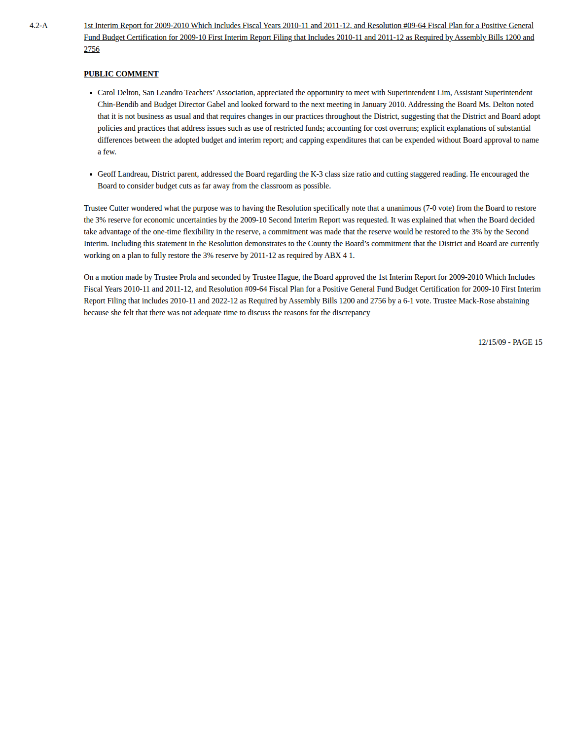4.2-A
1st Interim Report for 2009-2010 Which Includes Fiscal Years 2010-11 and 2011-12, and Resolution #09-64 Fiscal Plan for a Positive General Fund Budget Certification for 2009-10 First Interim Report Filing that Includes 2010-11 and 2011-12 as Required by Assembly Bills 1200 and 2756
PUBLIC COMMENT
Carol Delton, San Leandro Teachers’ Association, appreciated the opportunity to meet with Superintendent Lim, Assistant Superintendent Chin-Bendib and Budget Director Gabel and looked forward to the next meeting in January 2010. Addressing the Board Ms. Delton noted that it is not business as usual and that requires changes in our practices throughout the District, suggesting that the District and Board adopt policies and practices that address issues such as use of restricted funds; accounting for cost overruns; explicit explanations of substantial differences between the adopted budget and interim report; and capping expenditures that can be expended without Board approval to name a few.
Geoff Landreau, District parent, addressed the Board regarding the K-3 class size ratio and cutting staggered reading. He encouraged the Board to consider budget cuts as far away from the classroom as possible.
Trustee Cutter wondered what the purpose was to having the Resolution specifically note that a unanimous (7-0 vote) from the Board to restore the 3% reserve for economic uncertainties by the 2009-10 Second Interim Report was requested. It was explained that when the Board decided take advantage of the one-time flexibility in the reserve, a commitment was made that the reserve would be restored to the 3% by the Second Interim. Including this statement in the Resolution demonstrates to the County the Board’s commitment that the District and Board are currently working on a plan to fully restore the 3% reserve by 2011-12 as required by ABX 4 1.
On a motion made by Trustee Prola and seconded by Trustee Hague, the Board approved the 1st Interim Report for 2009-2010 Which Includes Fiscal Years 2010-11 and 2011-12, and Resolution #09-64 Fiscal Plan for a Positive General Fund Budget Certification for 2009-10 First Interim Report Filing that includes 2010-11 and 2022-12 as Required by Assembly Bills 1200 and 2756 by a 6-1 vote. Trustee Mack-Rose abstaining because she felt that there was not adequate time to discuss the reasons for the discrepancy
12/15/09 - PAGE 15